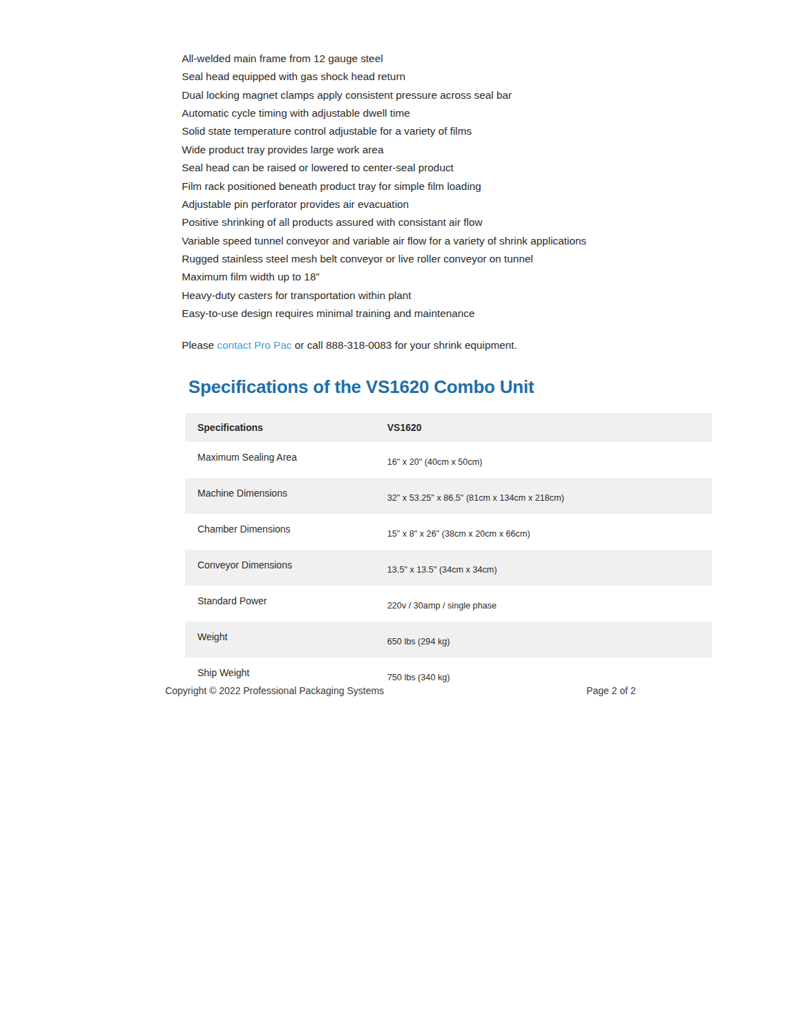All-welded main frame from 12 gauge steel
Seal head equipped with gas shock head return
Dual locking magnet clamps apply consistent pressure across seal bar
Automatic cycle timing with adjustable dwell time
Solid state temperature control adjustable for a variety of films
Wide product tray provides large work area
Seal head can be raised or lowered to center-seal product
Film rack positioned beneath product tray for simple film loading
Adjustable pin perforator provides air evacuation
Positive shrinking of all products assured with consistant air flow
Variable speed tunnel conveyor and variable air flow for a variety of shrink applications
Rugged stainless steel mesh belt conveyor or live roller conveyor on tunnel
Maximum film width up to 18”
Heavy-duty casters for transportation within plant
Easy-to-use design requires minimal training and maintenance
Please contact Pro Pac or call 888-318-0083 for your shrink equipment.
Specifications of the VS1620 Combo Unit
| Specifications | VS1620 |
| --- | --- |
| Maximum Sealing Area | 16" x 20" (40cm x 50cm) |
| Machine Dimensions | 32" x 53.25" x 86.5" (81cm x 134cm x 218cm) |
| Chamber Dimensions | 15" x 8" x 26" (38cm x 20cm x 66cm) |
| Conveyor Dimensions | 13.5" x 13.5" (34cm x 34cm) |
| Standard Power | 220v / 30amp / single phase |
| Weight | 650 lbs (294 kg) |
| Ship Weight | 750 lbs (340 kg) |
Copyright © 2022 Professional Packaging Systems Page 2 of 2